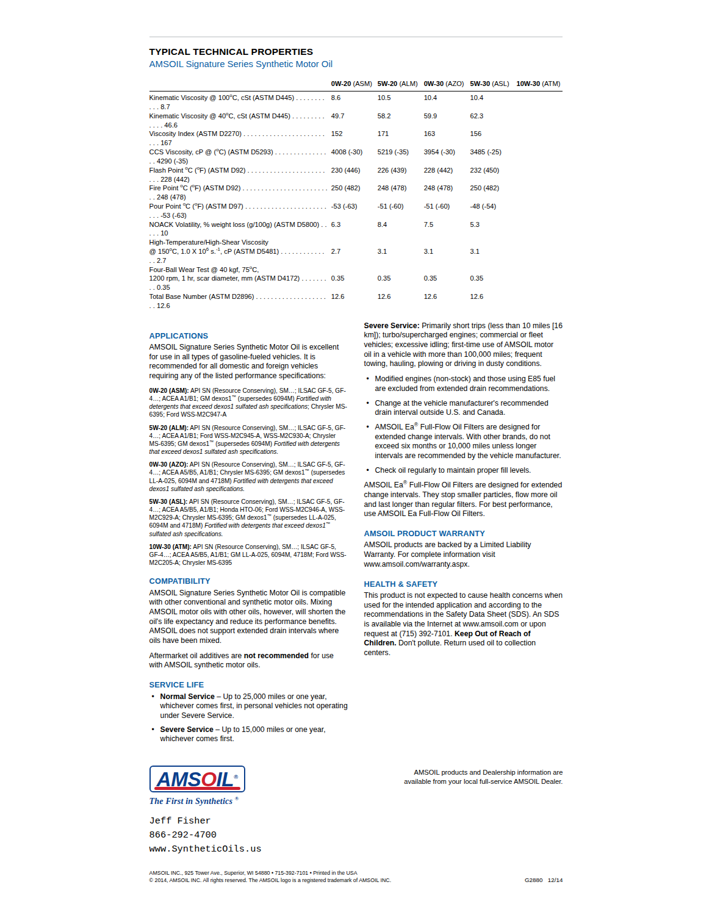TYPICAL TECHNICAL PROPERTIES
AMSOIL Signature Series Synthetic Motor Oil
| | 0W-20 (ASM) | 5W-20 (ALM) | 0W-30 (AZO) | 5W-30 (ASL) | 10W-30 (ATM) |
| --- | --- | --- | --- | --- | --- |
| Kinematic Viscosity @ 100 o C, cSt (ASTM D445) . . . . . . . . . . . 8.7 | 8.6 | 10.5 | 10.4 | 10.4 | |
| Kinematic Viscosity @ 40 o C, cSt (ASTM D445) . . . . . . . . . . . . . 46.6 | 49.7 | 58.2 | 59.9 | 62.3 | |
| Viscosity Index (ASTM D2270) . . . . . . . . . . . . . . . . . . . . . . . . . 167 | 152 | 171 | 163 | 156 | |
| CCS Viscosity, cP @ ( o C) (ASTM D5293) . . . . . . . . . . . . . . . . 4290 (-35) | 4008 (-30) | 5219 (-35) | 3954 (-30) | 3485 (-25) | |
| Flash Point o C ( o F) (ASTM D92) . . . . . . . . . . . . . . . . . . . . . . . . 228 (442) | 230 (446) | 226 (439) | 228 (442) | 232 (450) | |
| Fire Point o C ( o F) (ASTM D92) . . . . . . . . . . . . . . . . . . . . . . . . . 248 (478) | 250 (482) | 248 (478) | 248 (478) | 250 (482) | |
| Pour Point o C ( o F) (ASTM D97) . . . . . . . . . . . . . . . . . . . . . . . . . -53 (-63) | -53 (-63) | -51 (-60) | -51 (-60) | -48 (-54) | |
| NOACK Volatility, % weight loss (g/100g) (ASTM D5800) . . . . . 10 | 6.3 | 8.4 | 7.5 | 5.3 | |
| High-Temperature/High-Shear Viscosity | | | | | |
| @ 150 o C, 1.0 X 10 6 s. -1 , cP (ASTM D5481) . . . . . . . . . . . . . . 2.7 | 2.7 | 3.1 | 3.1 | 3.1 | |
| Four-Ball Wear Test @ 40 kgf, 75 o C, | | | | | |
| 1200 rpm, 1 hr, scar diameter, mm (ASTM D4172) . . . . . . . . . 0.35 | 0.35 | 0.35 | 0.35 | 0.35 | |
| Total Base Number (ASTM D2896) . . . . . . . . . . . . . . . . . . . . . 12.6 | 12.6 | 12.6 | 12.6 | 12.6 | |
APPLICATIONS
AMSOIL Signature Series Synthetic Motor Oil is excellent for use in all types of gasoline-fueled vehicles. It is recommended for all domestic and foreign vehicles requiring any of the listed performance specifications:
0W-20 (ASM): API SN (Resource Conserving), SM…; ILSAC GF-5, GF-4…; ACEA A1/B1; GM dexos1™ (supersedes 6094M) Fortified with detergents that exceed dexos1 sulfated ash specifications; Chrysler MS-6395; Ford WSS-M2C947-A
5W-20 (ALM): API SN (Resource Conserving), SM…; ILSAC GF-5, GF-4…; ACEA A1/B1; Ford WSS-M2C945-A, WSS-M2C930-A; Chrysler MS-6395; GM dexos1™ (supersedes 6094M) Fortified with detergents that exceed dexos1 sulfated ash specifications.
0W-30 (AZO): API SN (Resource Conserving), SM…; ILSAC GF-5, GF-4…; ACEA A5/B5, A1/B1; Chrysler MS-6395; GM dexos1™ (supersedes LL-A-025, 6094M and 4718M) Fortified with detergents that exceed dexos1 sulfated ash specifications.
5W-30 (ASL): API SN (Resource Conserving), SM…; ILSAC GF-5, GF-4…; ACEA A5/B5, A1/B1; Honda HTO-06; Ford WSS-M2C946-A, WSS-M2C929-A; Chrysler MS-6395; GM dexos1™ (supersedes LL-A-025, 6094M and 4718M) Fortified with detergents that exceed dexos1™ sulfated ash specifications.
10W-30 (ATM): API SN (Resource Conserving), SM…; ILSAC GF-5, GF-4…; ACEA A5/B5, A1/B1; GM LL-A-025, 6094M, 4718M; Ford WSS-M2C205-A; Chrysler MS-6395
COMPATIBILITY
AMSOIL Signature Series Synthetic Motor Oil is compatible with other conventional and synthetic motor oils. Mixing AMSOIL motor oils with other oils, however, will shorten the oil's life expectancy and reduce its performance benefits. AMSOIL does not support extended drain intervals where oils have been mixed.
Aftermarket oil additives are not recommended for use with AMSOIL synthetic motor oils.
SERVICE LIFE
Normal Service – Up to 25,000 miles or one year, whichever comes first, in personal vehicles not operating under Severe Service.
Severe Service – Up to 15,000 miles or one year, whichever comes first.
Severe Service: Primarily short trips (less than 10 miles [16 km]); turbo/supercharged engines; commercial or fleet vehicles; excessive idling; first-time use of AMSOIL motor oil in a vehicle with more than 100,000 miles; frequent towing, hauling, plowing or driving in dusty conditions.
Modified engines (non-stock) and those using E85 fuel are excluded from extended drain recommendations.
Change at the vehicle manufacturer's recommended drain interval outside U.S. and Canada.
AMSOIL Ea® Full-Flow Oil Filters are designed for extended change intervals. With other brands, do not exceed six months or 10,000 miles unless longer intervals are recommended by the vehicle manufacturer.
Check oil regularly to maintain proper fill levels.
AMSOIL Ea® Full-Flow Oil Filters are designed for extended change intervals. They stop smaller particles, flow more oil and last longer than regular filters. For best performance, use AMSOIL Ea Full-Flow Oil Filters.
AMSOIL PRODUCT WARRANTY
AMSOIL products are backed by a Limited Liability Warranty. For complete information visit www.amsoil.com/warranty.aspx.
HEALTH & SAFETY
This product is not expected to cause health concerns when used for the intended application and according to the recommendations in the Safety Data Sheet (SDS). An SDS is available via the Internet at www.amsoil.com or upon request at (715) 392-7101. Keep Out of Reach of Children. Don't pollute. Return used oil to collection centers.
AMSOIL®
The First in Synthetics ®
Jeff Fisher
866-292-4700
www.SyntheticOils.us
AMSOIL products and Dealership information are
available from your local full-service AMSOIL Dealer.
AMSOIL INC., 925 Tower Ave., Superior, WI 54880 • 715-392-7101 • Printed in the USA
© 2014, AMSOIL INC. All rights reserved. The AMSOIL logo is a registered trademark of AMSOIL INC.
G2880 12/14